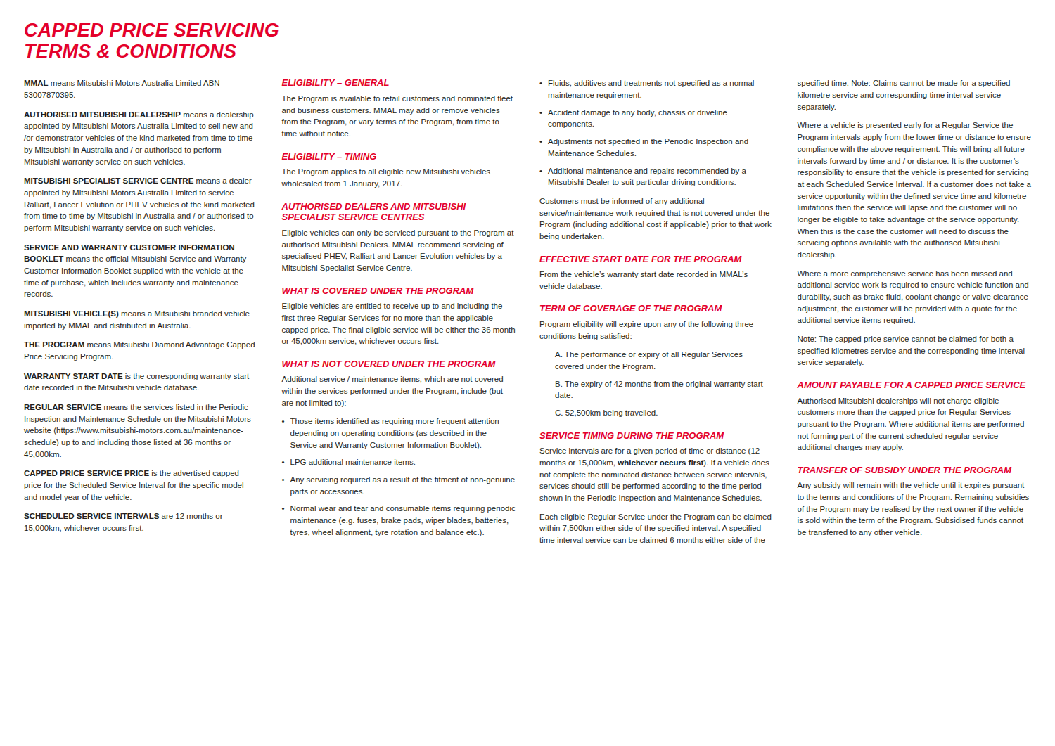Capped Price Servicing
Terms & Conditions
MMAL means Mitsubishi Motors Australia Limited ABN 53007870395.
AUTHORISED MITSUBISHI DEALERSHIP means a dealership appointed by Mitsubishi Motors Australia Limited to sell new and /or demonstrator vehicles of the kind marketed from time to time by Mitsubishi in Australia and / or authorised to perform Mitsubishi warranty service on such vehicles.
MITSUBISHI SPECIALIST SERVICE CENTRE means a dealer appointed by Mitsubishi Motors Australia Limited to service Ralliart, Lancer Evolution or PHEV vehicles of the kind marketed from time to time by Mitsubishi in Australia and / or authorised to perform Mitsubishi warranty service on such vehicles.
SERVICE AND WARRANTY CUSTOMER INFORMATION BOOKLET means the official Mitsubishi Service and Warranty Customer Information Booklet supplied with the vehicle at the time of purchase, which includes warranty and maintenance records.
MITSUBISHI VEHICLE(S) means a Mitsubishi branded vehicle imported by MMAL and distributed in Australia.
THE PROGRAM means Mitsubishi Diamond Advantage Capped Price Servicing Program.
WARRANTY START DATE is the corresponding warranty start date recorded in the Mitsubishi vehicle database.
REGULAR SERVICE means the services listed in the Periodic Inspection and Maintenance Schedule on the Mitsubishi Motors website (https://www.mitsubishi-motors.com.au/maintenance-schedule) up to and including those listed at 36 months or 45,000km.
CAPPED PRICE SERVICE PRICE is the advertised capped price for the Scheduled Service Interval for the specific model and model year of the vehicle.
SCHEDULED SERVICE INTERVALS are 12 months or 15,000km, whichever occurs first.
Eligibility – General
The Program is available to retail customers and nominated fleet and business customers. MMAL may add or remove vehicles from the Program, or vary terms of the Program, from time to time without notice.
Eligibility – Timing
The Program applies to all eligible new Mitsubishi vehicles wholesaled from 1 January, 2017.
Authorised Dealers and Mitsubishi Specialist Service Centres
Eligible vehicles can only be serviced pursuant to the Program at authorised Mitsubishi Dealers. MMAL recommend servicing of specialised PHEV, Ralliart and Lancer Evolution vehicles by a Mitsubishi Specialist Service Centre.
What is covered under the Program
Eligible vehicles are entitled to receive up to and including the first three Regular Services for no more than the applicable capped price. The final eligible service will be either the 36 month or 45,000km service, whichever occurs first.
What is not covered under the Program
Additional service / maintenance items, which are not covered within the services performed under the Program, include (but are not limited to):
Those items identified as requiring more frequent attention depending on operating conditions (as described in the Service and Warranty Customer Information Booklet).
LPG additional maintenance items.
Any servicing required as a result of the fitment of non-genuine parts or accessories.
Normal wear and tear and consumable items requiring periodic maintenance (e.g. fuses, brake pads, wiper blades, batteries, tyres, wheel alignment, tyre rotation and balance etc.).
Fluids, additives and treatments not specified as a normal maintenance requirement.
Accident damage to any body, chassis or driveline components.
Adjustments not specified in the Periodic Inspection and Maintenance Schedules.
Additional maintenance and repairs recommended by a Mitsubishi Dealer to suit particular driving conditions.
Customers must be informed of any additional service/maintenance work required that is not covered under the Program (including additional cost if applicable) prior to that work being undertaken.
Effective start date for the Program
From the vehicle’s warranty start date recorded in MMAL’s vehicle database.
Term of coverage of the Program
Program eligibility will expire upon any of the following three conditions being satisfied:
A. The performance or expiry of all Regular Services covered under the Program.
B. The expiry of 42 months from the original warranty start date.
C. 52,500km being travelled.
Service timing during the Program
Service intervals are for a given period of time or distance (12 months or 15,000km, whichever occurs first). If a vehicle does not complete the nominated distance between service intervals, services should still be performed according to the time period shown in the Periodic Inspection and Maintenance Schedules.
Each eligible Regular Service under the Program can be claimed within 7,500km either side of the specified interval. A specified time interval service can be claimed 6 months either side of the specified time. Note: Claims cannot be made for a specified kilometre service and corresponding time interval service separately.
Where a vehicle is presented early for a Regular Service the Program intervals apply from the lower time or distance to ensure compliance with the above requirement. This will bring all future intervals forward by time and / or distance. It is the customer’s responsibility to ensure that the vehicle is presented for servicing at each Scheduled Service Interval. If a customer does not take a service opportunity within the defined service time and kilometre limitations then the service will lapse and the customer will no longer be eligible to take advantage of the service opportunity. When this is the case the customer will need to discuss the servicing options available with the authorised Mitsubishi dealership.
Where a more comprehensive service has been missed and additional service work is required to ensure vehicle function and durability, such as brake fluid, coolant change or valve clearance adjustment, the customer will be provided with a quote for the additional service items required.
Note: The capped price service cannot be claimed for both a specified kilometres service and the corresponding time interval service separately.
Amount payable for a capped price service
Authorised Mitsubishi dealerships will not charge eligible customers more than the capped price for Regular Services pursuant to the Program. Where additional items are performed not forming part of the current scheduled regular service additional charges may apply.
Transfer of subsidy under the Program
Any subsidy will remain with the vehicle until it expires pursuant to the terms and conditions of the Program. Remaining subsidies of the Program may be realised by the next owner if the vehicle is sold within the term of the Program. Subsidised funds cannot be transferred to any other vehicle.